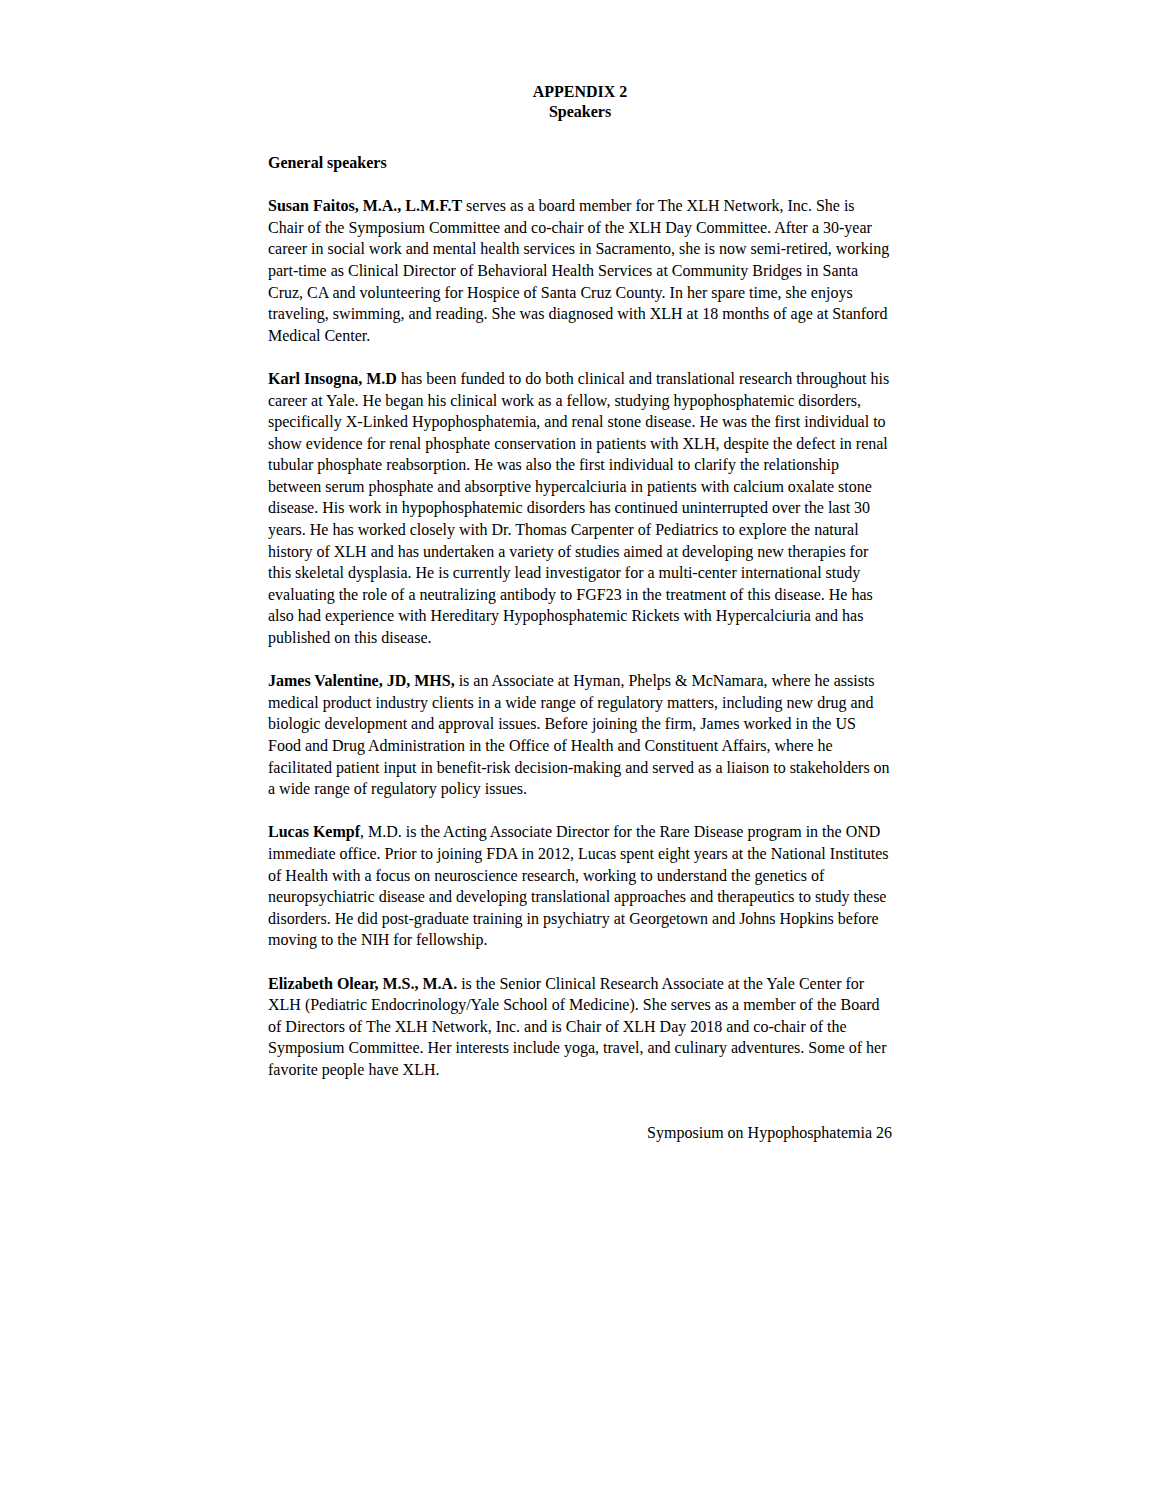APPENDIX 2Speakers
General speakers
Susan Faitos, M.A., L.M.F.T serves as a board member for The XLH Network, Inc. She is Chair of the Symposium Committee and co-chair of the XLH Day Committee. After a 30-year career in social work and mental health services in Sacramento, she is now semi-retired, working part-time as Clinical Director of Behavioral Health Services at Community Bridges in Santa Cruz, CA and volunteering for Hospice of Santa Cruz County. In her spare time, she enjoys traveling, swimming, and reading. She was diagnosed with XLH at 18 months of age at Stanford Medical Center.
Karl Insogna, M.D has been funded to do both clinical and translational research throughout his career at Yale. He began his clinical work as a fellow, studying hypophosphatemic disorders, specifically X-Linked Hypophosphatemia, and renal stone disease. He was the first individual to show evidence for renal phosphate conservation in patients with XLH, despite the defect in renal tubular phosphate reabsorption. He was also the first individual to clarify the relationship between serum phosphate and absorptive hypercalciuria in patients with calcium oxalate stone disease. His work in hypophosphatemic disorders has continued uninterrupted over the last 30 years. He has worked closely with Dr. Thomas Carpenter of Pediatrics to explore the natural history of XLH and has undertaken a variety of studies aimed at developing new therapies for this skeletal dysplasia. He is currently lead investigator for a multi-center international study evaluating the role of a neutralizing antibody to FGF23 in the treatment of this disease. He has also had experience with Hereditary Hypophosphatemic Rickets with Hypercalciuria and has published on this disease.
James Valentine, JD, MHS, is an Associate at Hyman, Phelps & McNamara, where he assists medical product industry clients in a wide range of regulatory matters, including new drug and biologic development and approval issues. Before joining the firm, James worked in the US Food and Drug Administration in the Office of Health and Constituent Affairs, where he facilitated patient input in benefit-risk decision-making and served as a liaison to stakeholders on a wide range of regulatory policy issues.
Lucas Kempf, M.D. is the Acting Associate Director for the Rare Disease program in the OND immediate office. Prior to joining FDA in 2012, Lucas spent eight years at the National Institutes of Health with a focus on neuroscience research, working to understand the genetics of neuropsychiatric disease and developing translational approaches and therapeutics to study these disorders. He did post-graduate training in psychiatry at Georgetown and Johns Hopkins before moving to the NIH for fellowship.
Elizabeth Olear, M.S., M.A. is the Senior Clinical Research Associate at the Yale Center for XLH (Pediatric Endocrinology/Yale School of Medicine). She serves as a member of the Board of Directors of The XLH Network, Inc. and is Chair of XLH Day 2018 and co-chair of the Symposium Committee. Her interests include yoga, travel, and culinary adventures. Some of her favorite people have XLH.
Symposium on Hypophosphatemia 26